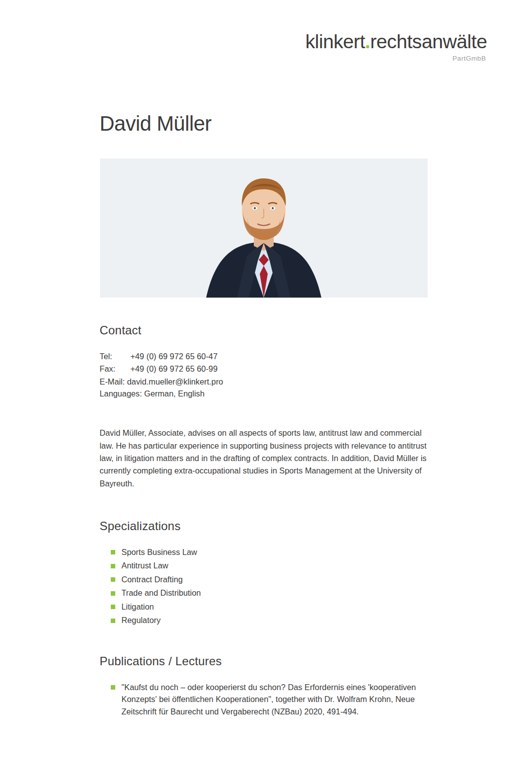klinkert. rechtsanwälte
PartGmbB
David Müller
Contact
| Tel: | +49 (0) 69 972 65 60-47 |
| Fax: | +49 (0) 69 972 65 60-99 |
E-Mail: david.mueller@klinkert.pro
Languages: German, English
David Müller, Associate, advises on all aspects of sports law, antitrust law and commercial law. He has particular experience in supporting business projects with relevance to antitrust law, in litigation matters and in the drafting of complex contracts. In addition, David Müller is currently completing extra-occupational studies in Sports Management at the University of Bayreuth.
Specializations
Sports Business Law
Antitrust Law
Contract Drafting
Trade and Distribution
Litigation
Regulatory
Publications / Lectures
"Kaufst du noch – oder kooperierst du schon? Das Erfordernis eines 'kooperativen Konzepts' bei öffentlichen Kooperationen", together with Dr. Wolfram Krohn, Neue Zeitschrift für Baurecht und Vergaberecht (NZBau) 2020, 491-494.